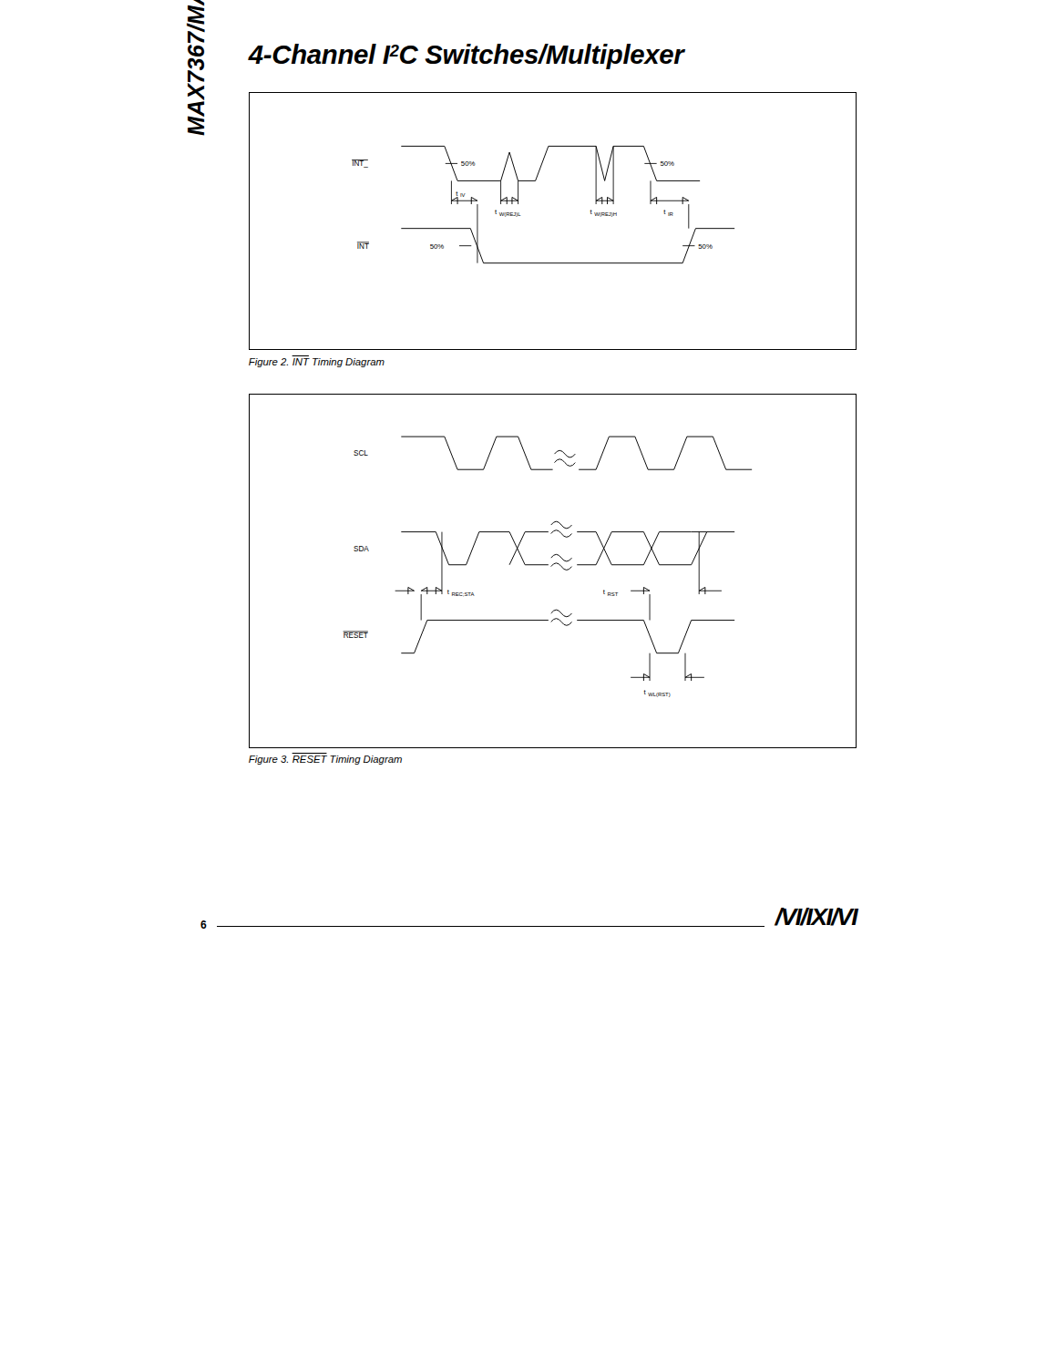4-Channel I2C Switches/Multiplexer
MAX7367/MAX7368/MAX7369
50% 50% INT_ 50% 50% INT tIV tW(REJ)L tW(REJ)H tIR
Figure 2. INT Timing Diagram
SCL SDA RESET tREC;STA tRST tWL(RST)
Figure 3. RESET Timing Diagram
6 /VI/IXI/VI